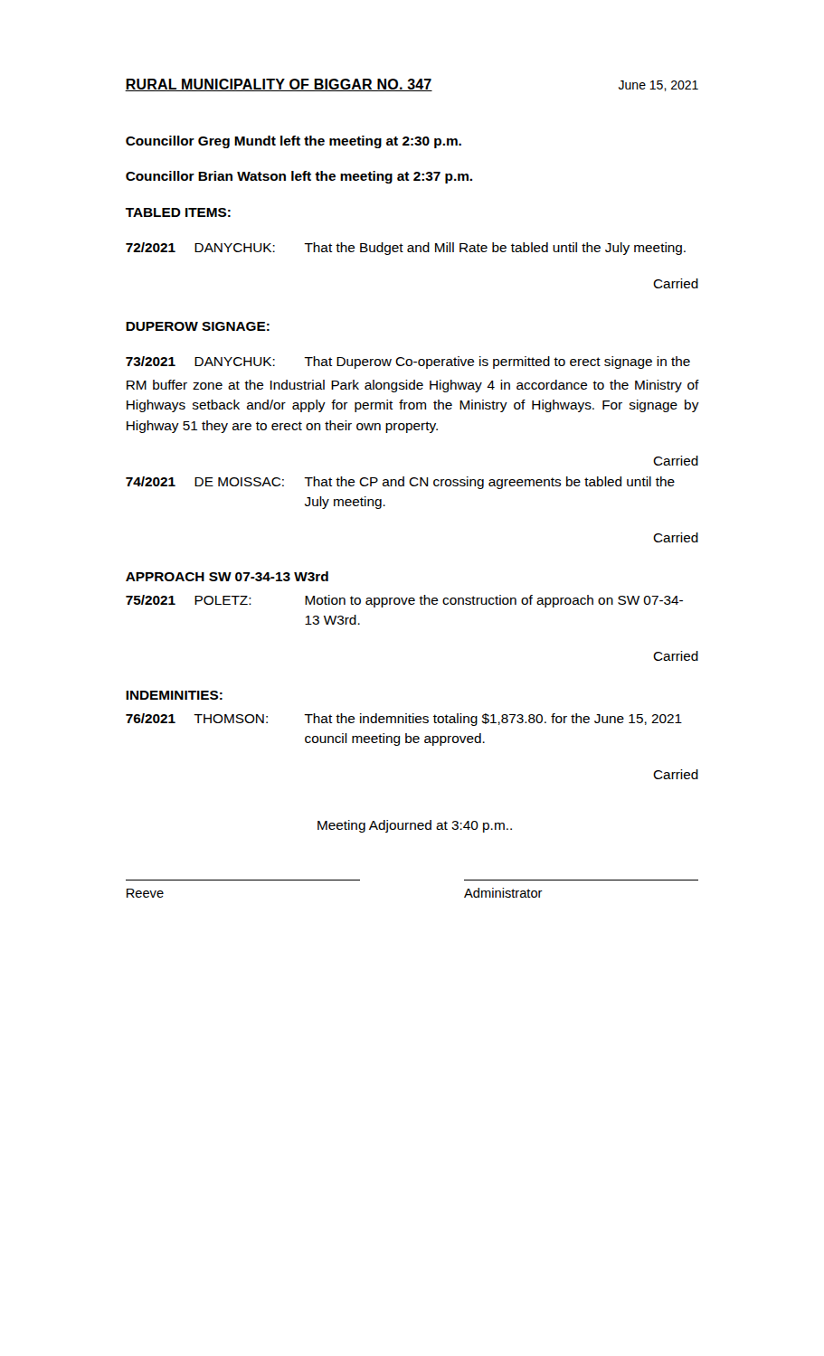RURAL MUNICIPALITY OF BIGGAR NO. 347
June 15, 2021
Councillor Greg Mundt left the meeting at 2:30 p.m.
Councillor Brian Watson left the meeting at 2:37 p.m.
TABLED ITEMS:
72/2021
DANYCHUK:
That the Budget and Mill Rate be tabled until the July meeting.
Carried
DUPEROW SIGNAGE:
73/2021
DANYCHUK:
That Duperow Co-operative is permitted to erect signage in the
RM buffer zone at the Industrial Park alongside Highway 4 in accordance to the Ministry of Highways setback and/or apply for permit from the Ministry of Highways. For signage by Highway 51 they are to erect on their own property.
Carried
74/2021
de MOISSAC:
That the CP and CN crossing agreements be tabled until the July meeting.
Carried
APPROACH SW 07-34-13 W3rd
75/2021
POLETZ:
Motion to approve the construction of approach on SW 07-34-13 W3rd.
Carried
INDEMINITIES:
76/2021
THOMSON:
That the indemnities totaling $1,873.80. for the June 15, 2021 council meeting be approved.
Carried
Meeting Adjourned at 3:40 p.m..
Reeve
Administrator